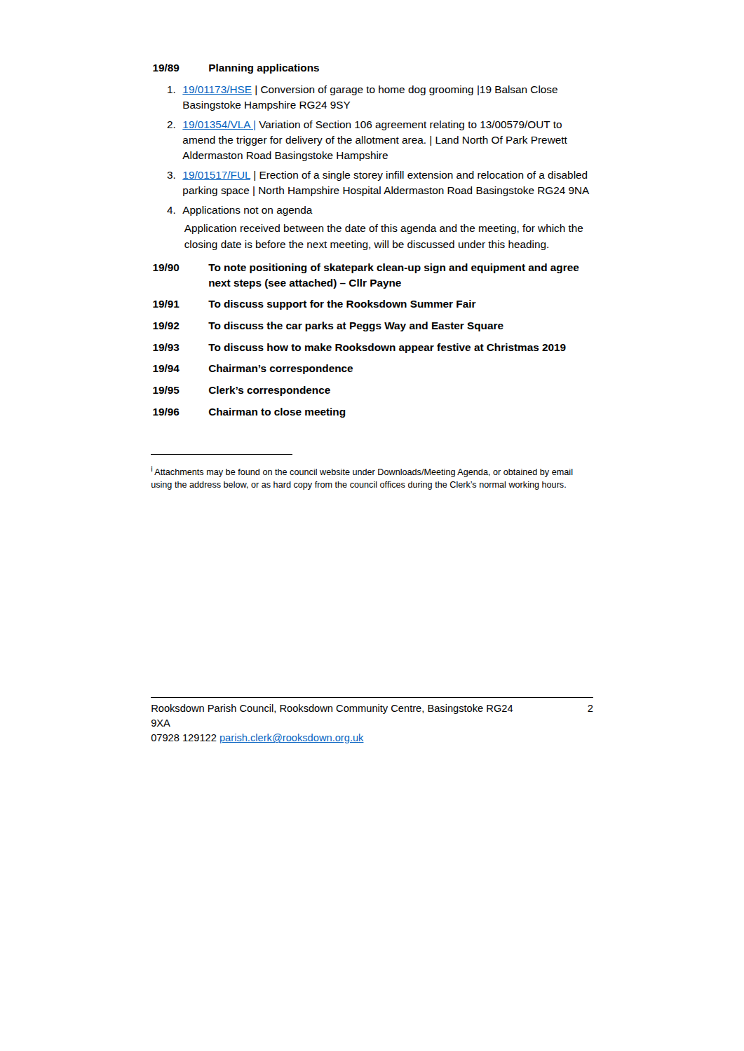19/89
Planning applications
19/01173/HSE | Conversion of garage to home dog grooming |19 Balsan Close Basingstoke Hampshire RG24 9SY
19/01354/VLA | Variation of Section 106 agreement relating to 13/00579/OUT to amend the trigger for delivery of the allotment area. | Land North Of Park Prewett Aldermaston Road Basingstoke Hampshire
19/01517/FUL | Erection of a single storey infill extension and relocation of a disabled parking space | North Hampshire Hospital Aldermaston Road Basingstoke RG24 9NA
Applications not on agenda
Application received between the date of this agenda and the meeting, for which the closing date is before the next meeting, will be discussed under this heading.
19/90
To note positioning of skatepark clean-up sign and equipment and agree next steps (see attached) – Cllr Payne
19/91
To discuss support for the Rooksdown Summer Fair
19/92
To discuss the car parks at Peggs Way and Easter Square
19/93
To discuss how to make Rooksdown appear festive at Christmas 2019
19/94
Chairman’s correspondence
19/95
Clerk’s correspondence
19/96
Chairman to close meeting
i Attachments may be found on the council website under Downloads/Meeting Agenda, or obtained by email using the address below, or as hard copy from the council offices during the Clerk’s normal working hours.
Rooksdown Parish Council, Rooksdown Community Centre, Basingstoke RG24 9XA
07928 129122 parish.clerk@rooksdown.org.uk
2